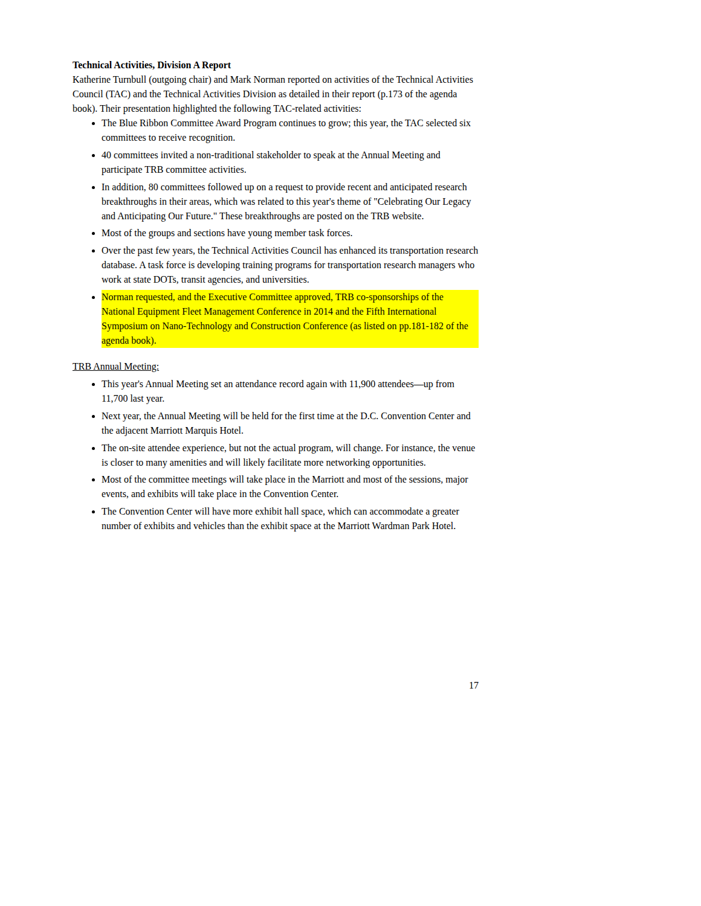Technical Activities, Division A Report
Katherine Turnbull (outgoing chair) and Mark Norman reported on activities of the Technical Activities Council (TAC) and the Technical Activities Division as detailed in their report (p.173 of the agenda book). Their presentation highlighted the following TAC-related activities:
The Blue Ribbon Committee Award Program continues to grow; this year, the TAC selected six committees to receive recognition.
40 committees invited a non-traditional stakeholder to speak at the Annual Meeting and participate TRB committee activities.
In addition, 80 committees followed up on a request to provide recent and anticipated research breakthroughs in their areas, which was related to this year's theme of "Celebrating Our Legacy and Anticipating Our Future." These breakthroughs are posted on the TRB website.
Most of the groups and sections have young member task forces.
Over the past few years, the Technical Activities Council has enhanced its transportation research database. A task force is developing training programs for transportation research managers who work at state DOTs, transit agencies, and universities.
Norman requested, and the Executive Committee approved, TRB co-sponsorships of the National Equipment Fleet Management Conference in 2014 and the Fifth International Symposium on Nano-Technology and Construction Conference (as listed on pp.181-182 of the agenda book).
TRB Annual Meeting:
This year's Annual Meeting set an attendance record again with 11,900 attendees—up from 11,700 last year.
Next year, the Annual Meeting will be held for the first time at the D.C. Convention Center and the adjacent Marriott Marquis Hotel.
The on-site attendee experience, but not the actual program, will change. For instance, the venue is closer to many amenities and will likely facilitate more networking opportunities.
Most of the committee meetings will take place in the Marriott and most of the sessions, major events, and exhibits will take place in the Convention Center.
The Convention Center will have more exhibit hall space, which can accommodate a greater number of exhibits and vehicles than the exhibit space at the Marriott Wardman Park Hotel.
17